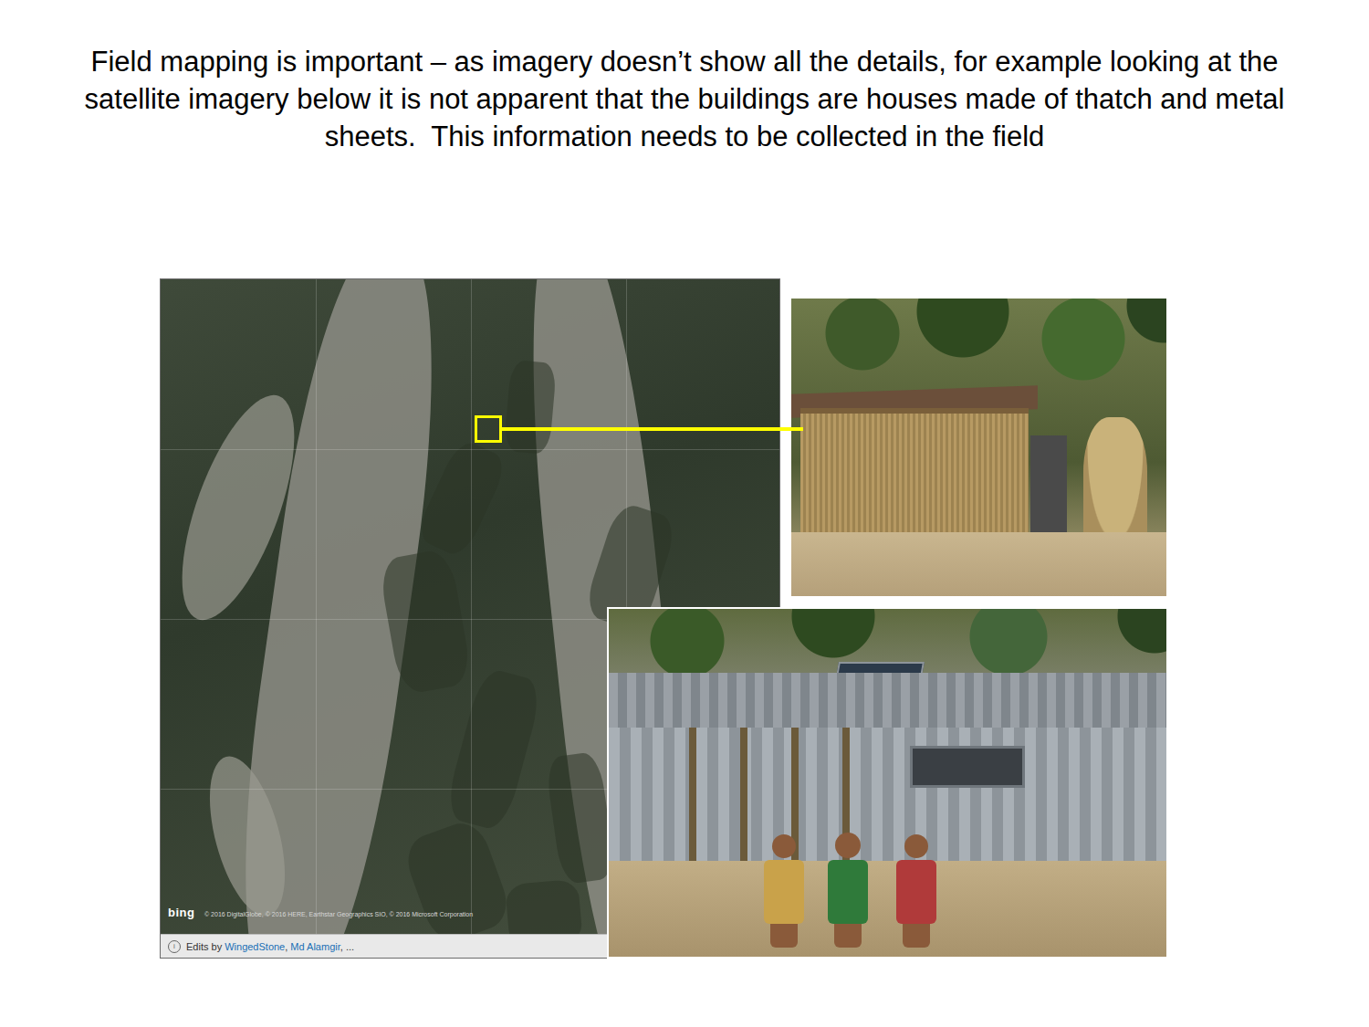Field mapping is important – as imagery doesn’t show all the details, for example looking at the satellite imagery below it is not apparent that the buildings are houses made of thatch and metal sheets. This information needs to be collected in the field
bing
© 2016 DigitalGlobe, © 2016 HERE, Earthstar Geographics SIO, © 2016 Microsoft Corporation
3000 ft
i Edits by WingedStone, Md Alamgir, ...